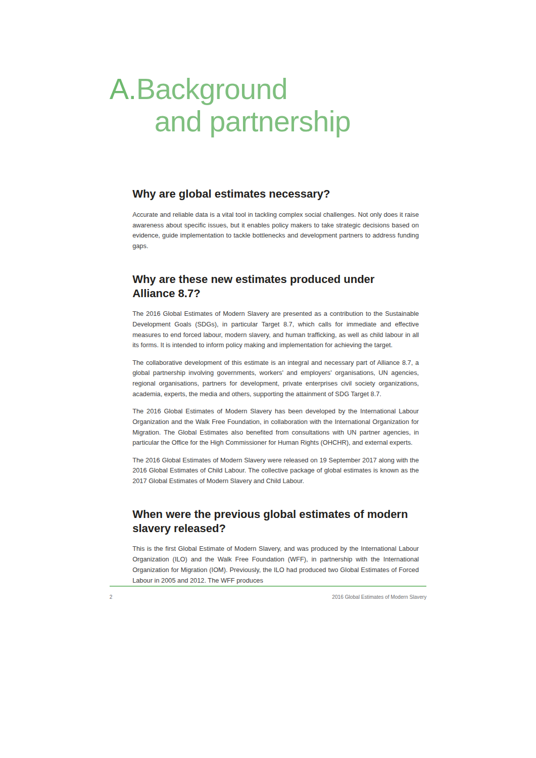A. Backgroundand partnership
Why are global estimates necessary?
Accurate and reliable data is a vital tool in tackling complex social challenges. Not only does it raise awareness about specific issues, but it enables policy makers to take strategic decisions based on evidence, guide implementation to tackle bottlenecks and development partners to address funding gaps.
Why are these new estimates produced under Alliance 8.7?
The 2016 Global Estimates of Modern Slavery are presented as a contribution to the Sustainable Development Goals (SDGs), in particular Target 8.7, which calls for immediate and effective measures to end forced labour, modern slavery, and human trafficking, as well as child labour in all its forms. It is intended to inform policy making and implementation for achieving the target.
The collaborative development of this estimate is an integral and necessary part of Alliance 8.7, a global partnership involving governments, workers' and employers' organisations, UN agencies, regional organisations, partners for development, private enterprises civil society organizations, academia, experts, the media and others, supporting the attainment of SDG Target 8.7.
The 2016 Global Estimates of Modern Slavery has been developed by the International Labour Organization and the Walk Free Foundation, in collaboration with the International Organization for Migration. The Global Estimates also benefited from consultations with UN partner agencies, in particular the Office for the High Commissioner for Human Rights (OHCHR), and external experts.
The 2016 Global Estimates of Modern Slavery were released on 19 September 2017 along with the 2016 Global Estimates of Child Labour. The collective package of global estimates is known as the 2017 Global Estimates of Modern Slavery and Child Labour.
When were the previous global estimates of modern slavery released?
This is the first Global Estimate of Modern Slavery, and was produced by the International Labour Organization (ILO) and the Walk Free Foundation (WFF), in partnership with the International Organization for Migration (IOM). Previously, the ILO had produced two Global Estimates of Forced Labour in 2005 and 2012. The WFF produces
2 2016 Global Estimates of Modern Slavery